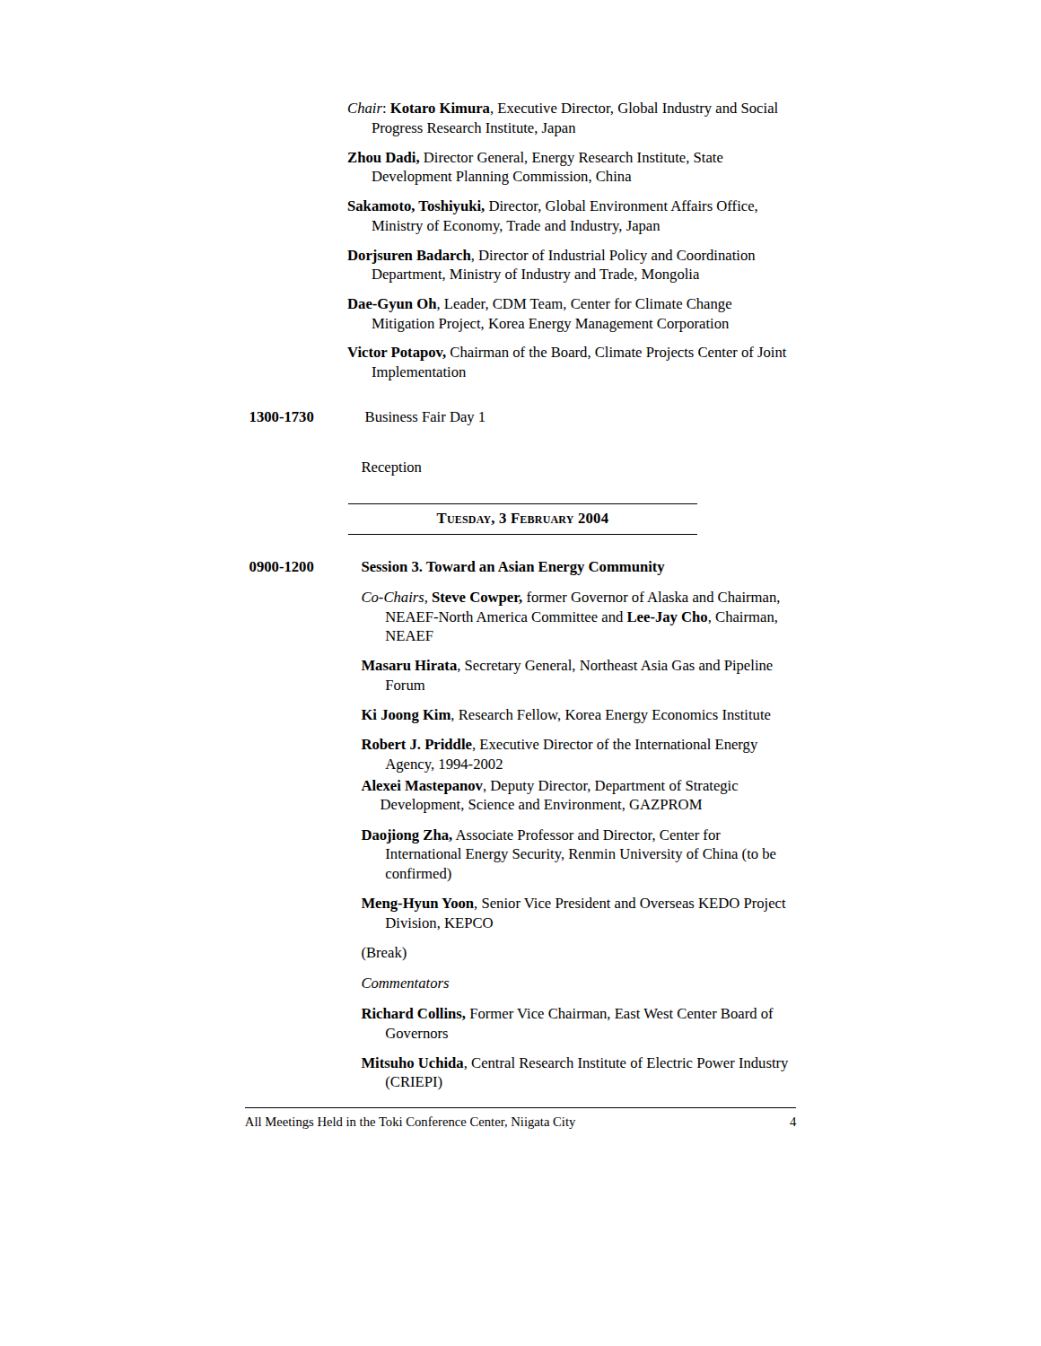Chair: Kotaro Kimura, Executive Director, Global Industry and Social Progress Research Institute, Japan
Zhou Dadi, Director General, Energy Research Institute, State Development Planning Commission, China
Sakamoto, Toshiyuki, Director, Global Environment Affairs Office, Ministry of Economy, Trade and Industry, Japan
Dorjsuren Badarch, Director of Industrial Policy and Coordination Department, Ministry of Industry and Trade, Mongolia
Dae-Gyun Oh, Leader, CDM Team, Center for Climate Change Mitigation Project, Korea Energy Management Corporation
Victor Potapov, Chairman of the Board, Climate Projects Center of Joint Implementation
1300-1730
Business Fair Day 1
Reception
Tuesday, 3 February 2004
0900-1200
Session 3. Toward an Asian Energy Community
Co-Chairs, Steve Cowper, former Governor of Alaska and Chairman, NEAEF-North America Committee and Lee-Jay Cho, Chairman, NEAEF
Masaru Hirata, Secretary General, Northeast Asia Gas and Pipeline Forum
Ki Joong Kim, Research Fellow, Korea Energy Economics Institute
Robert J. Priddle, Executive Director of the International Energy Agency, 1994-2002
Alexei Mastepanov, Deputy Director, Department of Strategic Development, Science and Environment, GAZPROM
Daojiong Zha, Associate Professor and Director, Center for International Energy Security, Renmin University of China (to be confirmed)
Meng-Hyun Yoon, Senior Vice President and Overseas KEDO Project Division, KEPCO
(Break)
Commentators
Richard Collins, Former Vice Chairman, East West Center Board of Governors
Mitsuho Uchida, Central Research Institute of Electric Power Industry (CRIEPI)
All Meetings Held in the Toki Conference Center, Niigata City
4